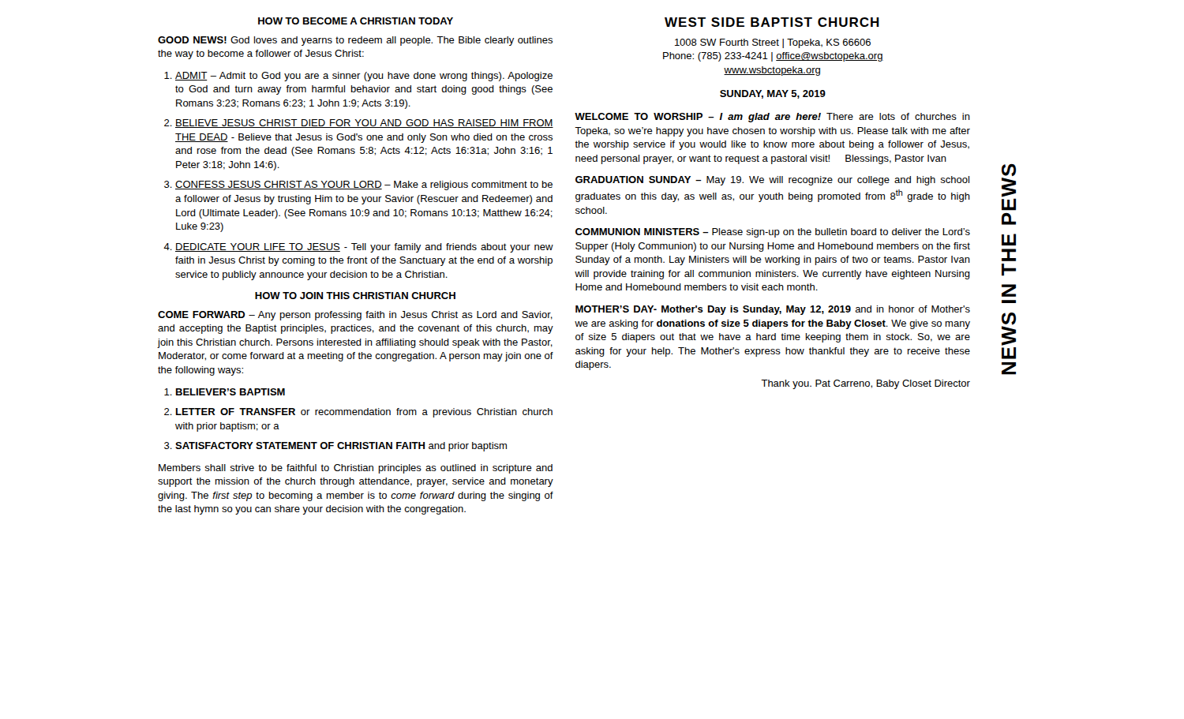How to Become a Christian Today
GOOD NEWS! God loves and yearns to redeem all people. The Bible clearly outlines the way to become a follower of Jesus Christ:
ADMIT – Admit to God you are a sinner (you have done wrong things). Apologize to God and turn away from harmful behavior and start doing good things (See Romans 3:23; Romans 6:23; 1 John 1:9; Acts 3:19).
BELIEVE JESUS CHRIST DIED FOR YOU AND GOD HAS RAISED HIM FROM THE DEAD - Believe that Jesus is God's one and only Son who died on the cross and rose from the dead (See Romans 5:8; Acts 4:12; Acts 16:31a; John 3:16; 1 Peter 3:18; John 14:6).
CONFESS JESUS CHRIST AS YOUR LORD – Make a religious commitment to be a follower of Jesus by trusting Him to be your Savior (Rescuer and Redeemer) and Lord (Ultimate Leader). (See Romans 10:9 and 10; Romans 10:13; Matthew 16:24; Luke 9:23)
DEDICATE YOUR LIFE TO JESUS - Tell your family and friends about your new faith in Jesus Christ by coming to the front of the Sanctuary at the end of a worship service to publicly announce your decision to be a Christian.
How to Join This Christian Church
COME FORWARD – Any person professing faith in Jesus Christ as Lord and Savior, and accepting the Baptist principles, practices, and the covenant of this church, may join this Christian church. Persons interested in affiliating should speak with the Pastor, Moderator, or come forward at a meeting of the congregation. A person may join one of the following ways:
BELIEVER’S BAPTISM
LETTER OF TRANSFER or recommendation from a previous Christian church with prior baptism; or a
SATISFACTORY STATEMENT OF CHRISTIAN FAITH and prior baptism
Members shall strive to be faithful to Christian principles as outlined in scripture and support the mission of the church through attendance, prayer, service and monetary giving. The first step to becoming a member is to come forward during the singing of the last hymn so you can share your decision with the congregation.
West Side Baptist Church
1008 SW Fourth Street | Topeka, KS 66606
Phone: (785) 233-4241 | office@wsbctopeka.org
www.wsbctopeka.org
SUNDAY, MAY 5, 2019
WELCOME TO WORSHIP – I am glad are here! There are lots of churches in Topeka, so we’re happy you have chosen to worship with us. Please talk with me after the worship service if you would like to know more about being a follower of Jesus, need personal prayer, or want to request a pastoral visit! Blessings, Pastor Ivan
GRADUATION SUNDAY – May 19. We will recognize our college and high school graduates on this day, as well as, our youth being promoted from 8th grade to high school.
COMMUNION MINISTERS – Please sign-up on the bulletin board to deliver the Lord’s Supper (Holy Communion) to our Nursing Home and Homebound members on the first Sunday of a month. Lay Ministers will be working in pairs of two or teams. Pastor Ivan will provide training for all communion ministers. We currently have eighteen Nursing Home and Homebound members to visit each month.
MOTHER’S DAY- Mother's Day is Sunday, May 12, 2019 and in honor of Mother's we are asking for donations of size 5 diapers for the Baby Closet. We give so many of size 5 diapers out that we have a hard time keeping them in stock. So, we are asking for your help. The Mother's express how thankful they are to receive these diapers.
Thank you. Pat Carreno, Baby Closet Director
NEWS IN THE PEWS